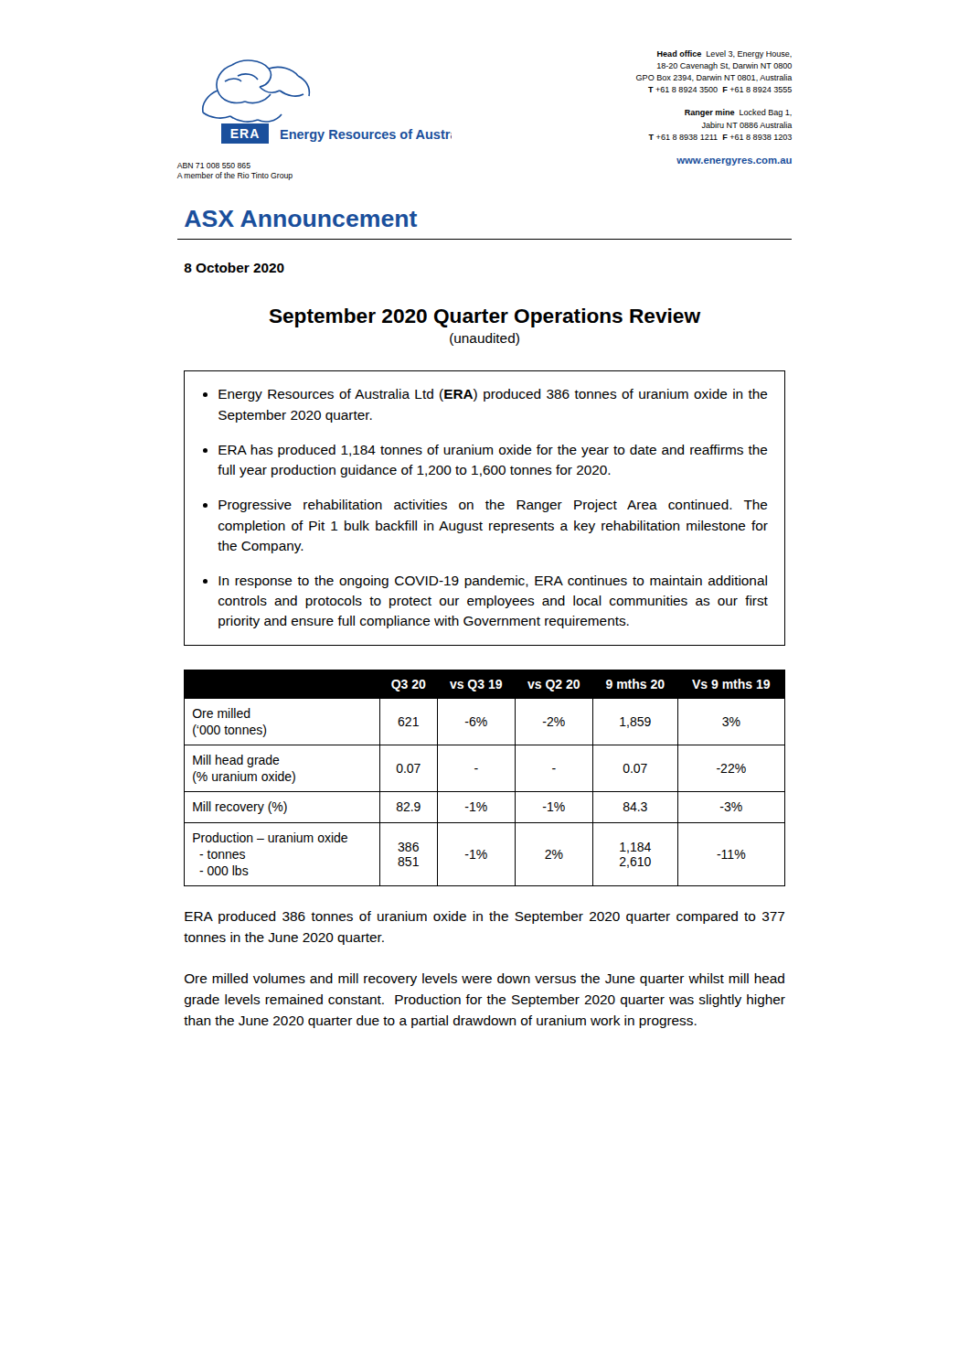ERA Energy Resources of Australia Ltd
ABN 71 008 550 865
A member of the Rio Tinto Group
Head office Level 3, Energy House,
18-20 Cavenagh St, Darwin NT 0800
GPO Box 2394, Darwin NT 0801, Australia
T +61 8 8924 3500 F +61 8 8924 3555
Ranger mine Locked Bag 1,
Jabiru NT 0886 Australia
T +61 8 8938 1211 F +61 8 8938 1203
www.energyres.com.au
ASX Announcement
8 October 2020
September 2020 Quarter Operations Review
(unaudited)
Energy Resources of Australia Ltd (ERA) produced 386 tonnes of uranium oxide in the September 2020 quarter.
ERA has produced 1,184 tonnes of uranium oxide for the year to date and reaffirms the full year production guidance of 1,200 to 1,600 tonnes for 2020.
Progressive rehabilitation activities on the Ranger Project Area continued. The completion of Pit 1 bulk backfill in August represents a key rehabilitation milestone for the Company.
In response to the ongoing COVID-19 pandemic, ERA continues to maintain additional controls and protocols to protect our employees and local communities as our first priority and ensure full compliance with Government requirements.
| | Q3 20 | vs Q3 19 | vs Q2 20 | 9 mths 20 | Vs 9 mths 19 |
| --- | --- | --- | --- | --- | --- |
| Ore milled (‘000 tonnes) | 621 | -6% | -2% | 1,859 | 3% |
| Mill head grade (% uranium oxide) | 0.07 | - | - | 0.07 | -22% |
| Mill recovery (%) | 82.9 | -1% | -1% | 84.3 | -3% |
| Production – uranium oxide - tonnes - 000 lbs | 386 851 | -1% | 2% | 1,184 2,610 | -11% |
ERA produced 386 tonnes of uranium oxide in the September 2020 quarter compared to 377 tonnes in the June 2020 quarter.
Ore milled volumes and mill recovery levels were down versus the June quarter whilst mill head grade levels remained constant. Production for the September 2020 quarter was slightly higher than the June 2020 quarter due to a partial drawdown of uranium work in progress.